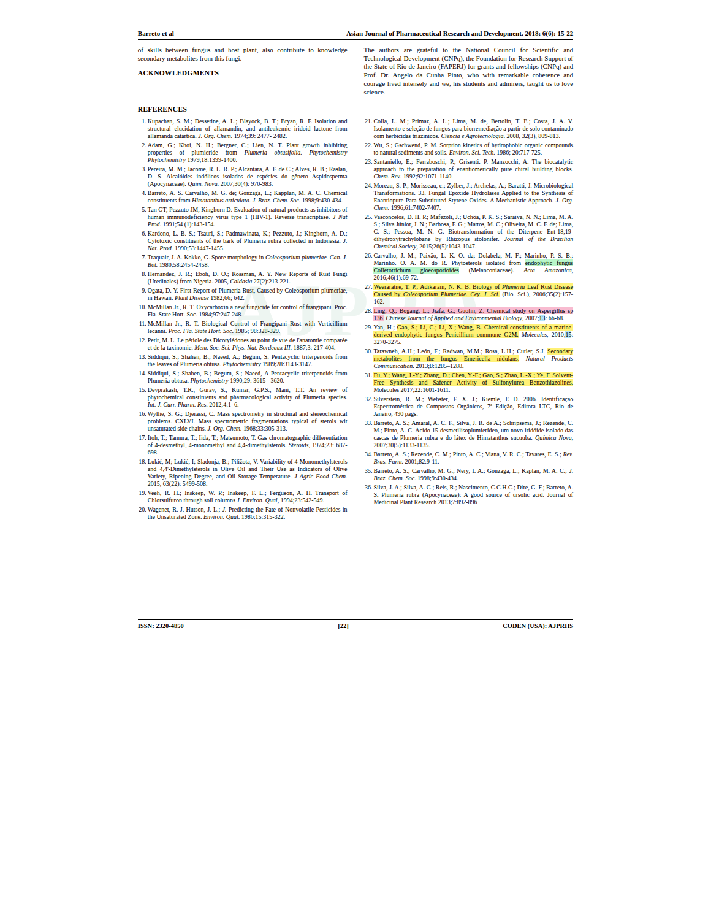AJPRD
Barreto et al
Asian Journal of Pharmaceutical Research and Development. 2018; 6(6): 15-22
of skills between fungus and host plant, also contribute to knowledge secondary metabolites from this fungi.
ACKNOWLEDGMENTS
The authors are grateful to the National Council for Scientific and Technological Development (CNPq), the Foundation for Research Support of the State of Rio de Janeiro (FAPERJ) for grants and fellowships (CNPq) and Prof. Dr. Angelo da Cunha Pinto, who with remarkable coherence and courage lived intensely and we, his students and admirers, taught us to love science.
REFERENCES
Kupachan, S. M.; Dessetine, A. L.; Blayock, B. T.; Bryan, R. F. Isolation and structural elucidation of allamandin, and antileukemic iridoid lactone from allamanda catártica. J. Org. Chem. 1974;39: 2477- 2482.
Adam, G.; Khoi, N. H.; Bergner, C.; Lien, N. T. Plant growth inhibiting properties of plumieride from Plumeria obtusifolia. Phytochemistry Phytochemistry 1979;18:1399-1400.
Pereira, M. M.; Jácome, R. L. R. P.; Alcântara, A. F. de C.; Alves, R. B.; Raslan, D. S. Alcalóides indólicos isolados de espécies do gênero Aspidosperma (Apocynaceae). Quím. Nova. 2007;30(4): 970-983.
Barreto, A. S. Carvalho, M. G. de; Gonzaga, L.; Kapplan, M. A. C. Chemical constituents from Himatanthus articulata. J. Braz. Chem. Soc. 1998;9:430-434.
Tan GT, Pezzuto JM, Kinghorn D. Evaluation of natural products as inhibitors of human immunodeficiency virus type 1 (HIV-1). Reverse transcriptase. J Nat Prod. 1991;54 (1):143-154.
Kardono, L. B. S.; Tsauri, S.; Padmawinata, K.; Pezzuto, J.; Kinghorn, A. D.; Cytotoxic constituents of the bark of Plumeria rubra collected in Indonesia. J. Nat. Prod. 1990;53:1447-1455.
Traquair, J. A. Kokko, G. Spore morphology in Coleosporium plumeriae. Can. J. Bot. 1980;58:2454-2458.
Hernández, J. R.; Eboh, D. O.; Rossman, A. Y. New Reports of Rust Fungi (Uredinales) from Nigeria. 2005, Caldasia 27(2):213-221.
Ogata, D. Y. First Report of Plumeria Rust, Caused by Coleosporium plumeriae, in Hawaii. Plant Disease 1982;66; 642.
McMillan Jr., R. T. Oxycarboxin a new fungicide for control of frangipani. Proc. Fla. State Hort. Soc. 1984;97:247-248.
McMillan Jr., R. T. Biological Control of Frangipani Rust with Verticillium lecanni. Proc. Fla. State Hort. Soc. 1985; 98:328-329.
Petit, M. L. Le pétiole des Dicotylédones au point de vue de l'anatomie comparée et de la taxinomie. Mem. Soc. Sci. Phys. Nat. Bordeaux III. 1887;3: 217-404.
Siddiqui, S.; Shahen, B.; Naeed, A.; Begum, S. Pentacyclic triterpenoids from the leaves of Plumeria obtusa. Phytochemistry 1989;28:3143-3147.
Siddiqui, S.; Shahen, B.; Begum, S.; Naeed, A Pentacyclic triterpenoids from Plumeria obtusa. Phytochemistry 1990;29: 3615 - 3620.
Devprakash, T.R., Gurav, S., Kumar, G.P.S., Mani, T.T. An review of phytochemical constituents and pharmacological activity of Plumeria species. Int. J. Curr. Pharm. Res. 2012;4:1–6.
Wyllie, S. G.; Djerassi, C. Mass spectrometry in structural and stereochemical problems. CXLVI. Mass spectrometric fragmentations typical of sterols wit unsaturated side chains. J. Org. Chem. 1968;33:305-313.
Itoh, T.; Tamura, T.; Iida, T.; Matsumoto, T. Gas chromatographic differentiation of 4-desmethyl, 4-monomethyl and 4,4-dimethylsterols. Steroids, 1974;23: 687-698.
Lukić, M; Lukić, I; Sladonja, B.; Piližota, V. Variability of 4-Monomethylsterols and 4,4'-Dimethylsterols in Olive Oil and Their Use as Indicators of Olive Variety, Ripening Degree, and Oil Storage Temperature. J Agric Food Chem. 2015, 63(22): 5499-508.
Veeh, R. H.; Inskeep, W. P.; Inskeep, F. L.; Ferguson, A. H. Transport of Chlorsulfuron through soil columns J. Environ. Qual, 1994;23:542-549.
Wagenet, R. J. Hutson, J. L.; J. Predicting the Fate of Nonvolatile Pesticides in the Unsaturated Zone. Environ. Qual. 1986;15:315-322.
Colla, L. M.; Primaz, A. L.; Lima, M. de, Bertolin, T. E.; Costa, J. A. V. Isolamento e seleção de fungos para biorremediação a partir de solo contaminado com herbicidas triazínicos. Ciência e Agrotecnologia. 2008, 32(3), 809-813.
Wu, S.; Gschwend, P. M. Sorption kinetics of hydrophobic organic compounds to natural sediments and soils. Environ. Sci. Tech. 1986; 20:717-725.
Santaniello, E.; Ferraboschi, P.; Grisenti. P. Manzocchi, A. The biocatalytic approach to the preparation of enantiomerically pure chiral building blocks. Chem. Rev. 1992;92:1071-1140.
Moreau, S. P.; Morisseau, c.; Zylber, J.; Archelas, A.; Baratti, J. Microbiological Transformations. 33. Fungal Epoxide Hydrolases Applied to the Synthesis of Enantiopure Para-Substituted Styrene Oxides. A Mechanistic Approach. J. Org. Chem. 1996;61:7402-7407.
Vasconcelos, D. H. P.; Mafezoli, J.; Uchôa, P. K. S.; Saraiva, N. N.; Lima, M. A. S.; Silva Júnior, J. N.; Barbosa, F. G.; Mattos, M. C.; Oliveira, M. C. F. de; Lima, C. S.; Pessoa, M. N. G. Biotransformation of the Diterpene Ent-18,19-dihydroxytrachylobane by Rhizopus stolonifer. Journal of the Brazilian Chemical Society, 2015;26(5):1043-1047.
Carvalho, J. M.; Paixão, L. K. O. da; Dolabela, M. F.; Marinho, P. S. B.; Marinho. O. A. M. do R. Phytosterols isolated from endophytic fungus Colletotrichum gloeosporioides (Melanconiaceae). Acta Amazonica, 2016;46(1):69-72.
Weeraratne, T. P.; Adikaram, N. K. B. Biology of Plumeria Leaf Rust Disease Caused by Coleosporium Plumeriae. Cey. J. Sci. (Bio. Sci.), 2006;35(2):157-162.
Ling, Q.; Bogang, L.; Jiafa, G.; Guolin, Z. Chemical study on Aspergillus sp 136. Chinese Journal of Applied and Environmental Biology, 2007;13: 66-68.
Yan, H.; Gao, S.; Li, C.; Li, X.; Wang, B. Chemical constituents of a marine-derived endophytic fungus Penicillium commune G2M. Molecules, 2010;15: 3270-3275.
Tarawneh, A.H.; León, F.; Radwan, M.M.; Rosa, L.H.; Cutler, S.J. Secondary metabolites from the fungus Emericella nidulans. Natural Products Communication. 2013;8:1285–1288.
Fu, Y.; Wang, J.-Y.; Zhang, D.; Chen, Y.-F.; Gao, S.; Zhao, L.-X.; Ye, F. Solvent-Free Synthesis and Safener Activity of Sulfonylurea Benzothiazolines. Molecules 2017;22:1601-1611.
Silverstein, R. M.; Webster, F. X. J.; Kiemle, E D. 2006. Identificação Espectrométrica de Compostos Orgânicos, 7ª Edição, Editora LTC, Rio de Janeiro, 490 págs.
Barreto, A. S.; Amaral, A. C. F., Silva, J. R. de A.; Schripsema, J.; Rezende, C. M.; Pinto, A. C. Ácido 15-desmetilisoplumierídeo, um novo iridóide isolado das cascas de Plumeria rubra e do látex de Himatanthus sucuuba. Química Nova, 2007;30(5):1133-1135.
Barreto, A. S.; Rezende, C. M.; Pinto, A. C.; Viana, V. R. C.; Tavares, E. S.; Rev. Bras. Farm. 2001;82:9-11.
Barreto, A. S.; Carvalho, M. G.; Nery, I. A.; Gonzaga, L.; Kaplan, M. A. C.; J. Braz. Chem. Soc. 1998;9:430-434.
Silva, J. A.; Silva, A. G.; Reis, R.; Nascimento, C.C.H.C.; Dire, G. F.; Barreto, A. S. Plumeria rubra (Apocynaceae): A good source of ursolic acid. Journal of Medicinal Plant Research 2013;7:892-896
ISSN: 2320-4850
[22]
CODEN (USA): AJPRHS